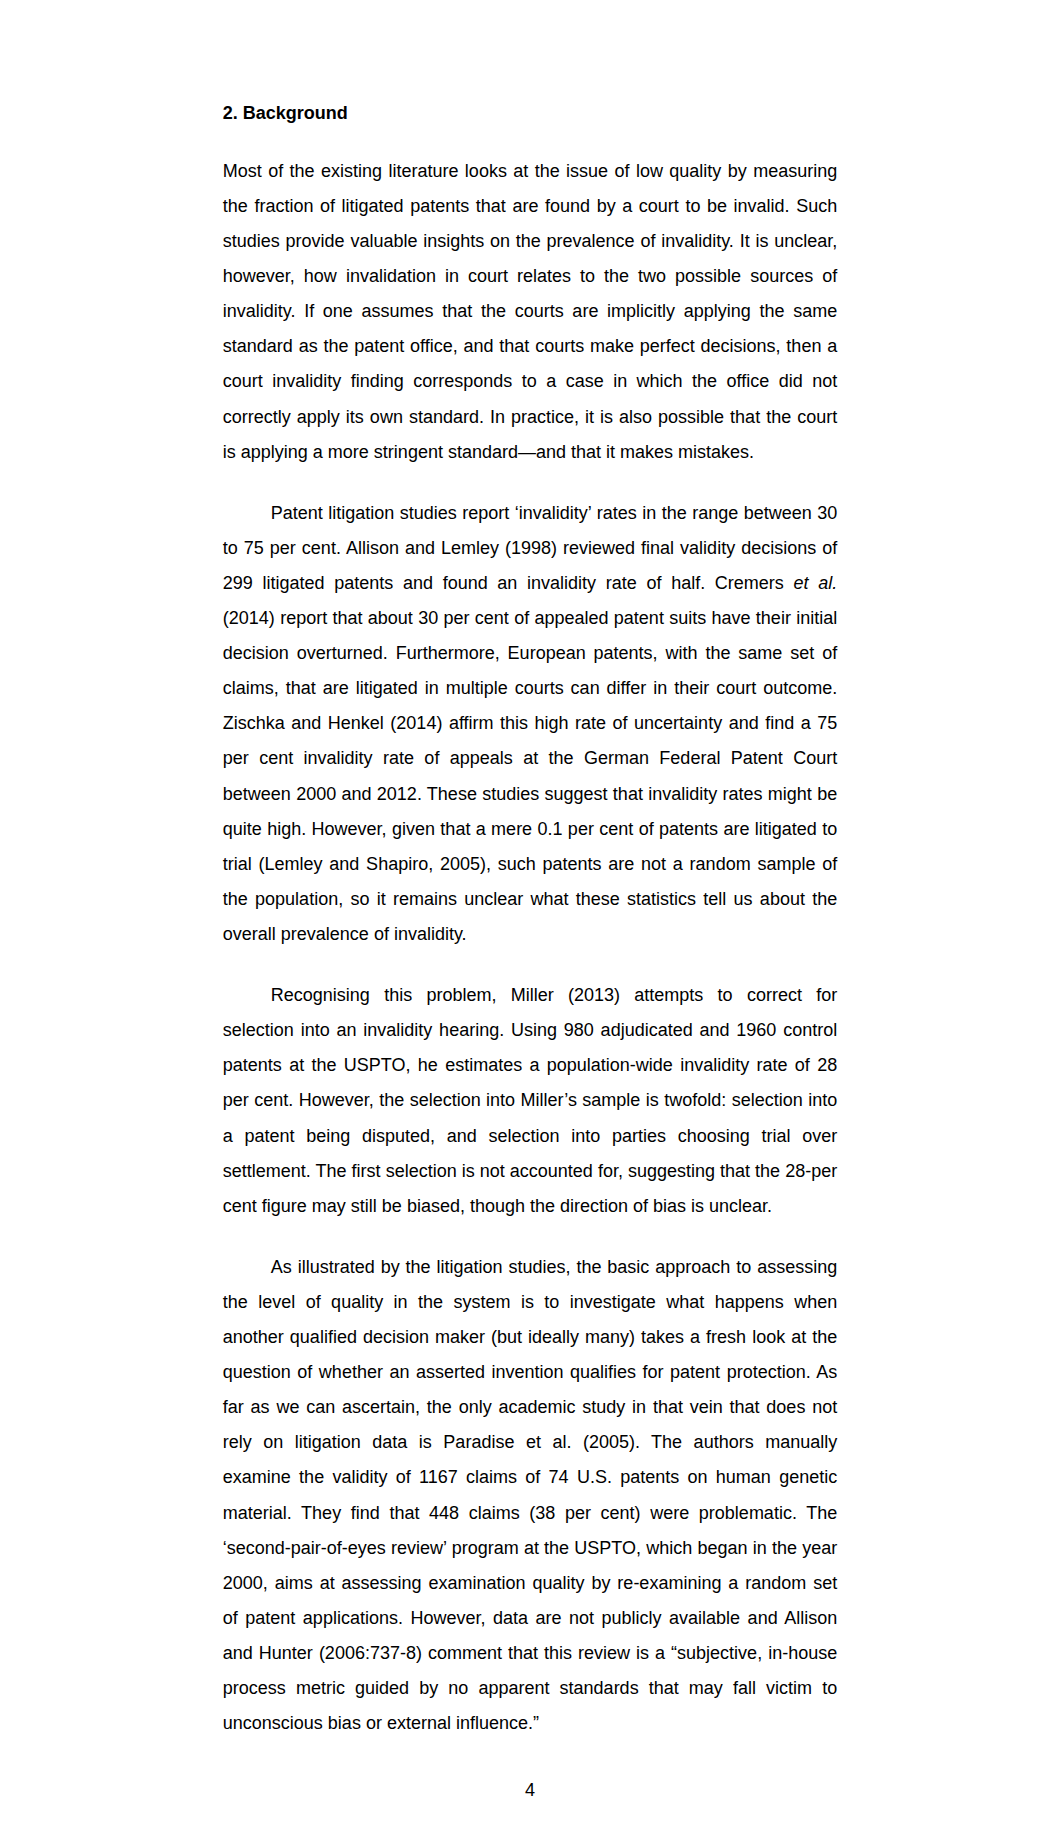2. Background
Most of the existing literature looks at the issue of low quality by measuring the fraction of litigated patents that are found by a court to be invalid. Such studies provide valuable insights on the prevalence of invalidity. It is unclear, however, how invalidation in court relates to the two possible sources of invalidity. If one assumes that the courts are implicitly applying the same standard as the patent office, and that courts make perfect decisions, then a court invalidity finding corresponds to a case in which the office did not correctly apply its own standard. In practice, it is also possible that the court is applying a more stringent standard—and that it makes mistakes.
Patent litigation studies report ‘invalidity’ rates in the range between 30 to 75 per cent. Allison and Lemley (1998) reviewed final validity decisions of 299 litigated patents and found an invalidity rate of half. Cremers et al. (2014) report that about 30 per cent of appealed patent suits have their initial decision overturned. Furthermore, European patents, with the same set of claims, that are litigated in multiple courts can differ in their court outcome. Zischka and Henkel (2014) affirm this high rate of uncertainty and find a 75 per cent invalidity rate of appeals at the German Federal Patent Court between 2000 and 2012. These studies suggest that invalidity rates might be quite high. However, given that a mere 0.1 per cent of patents are litigated to trial (Lemley and Shapiro, 2005), such patents are not a random sample of the population, so it remains unclear what these statistics tell us about the overall prevalence of invalidity.
Recognising this problem, Miller (2013) attempts to correct for selection into an invalidity hearing. Using 980 adjudicated and 1960 control patents at the USPTO, he estimates a population-wide invalidity rate of 28 per cent. However, the selection into Miller’s sample is twofold: selection into a patent being disputed, and selection into parties choosing trial over settlement. The first selection is not accounted for, suggesting that the 28-per cent figure may still be biased, though the direction of bias is unclear.
As illustrated by the litigation studies, the basic approach to assessing the level of quality in the system is to investigate what happens when another qualified decision maker (but ideally many) takes a fresh look at the question of whether an asserted invention qualifies for patent protection. As far as we can ascertain, the only academic study in that vein that does not rely on litigation data is Paradise et al. (2005). The authors manually examine the validity of 1167 claims of 74 U.S. patents on human genetic material. They find that 448 claims (38 per cent) were problematic. The ‘second-pair-of-eyes review’ program at the USPTO, which began in the year 2000, aims at assessing examination quality by re-examining a random set of patent applications. However, data are not publicly available and Allison and Hunter (2006:737-8) comment that this review is a “subjective, in-house process metric guided by no apparent standards that may fall victim to unconscious bias or external influence.”
4